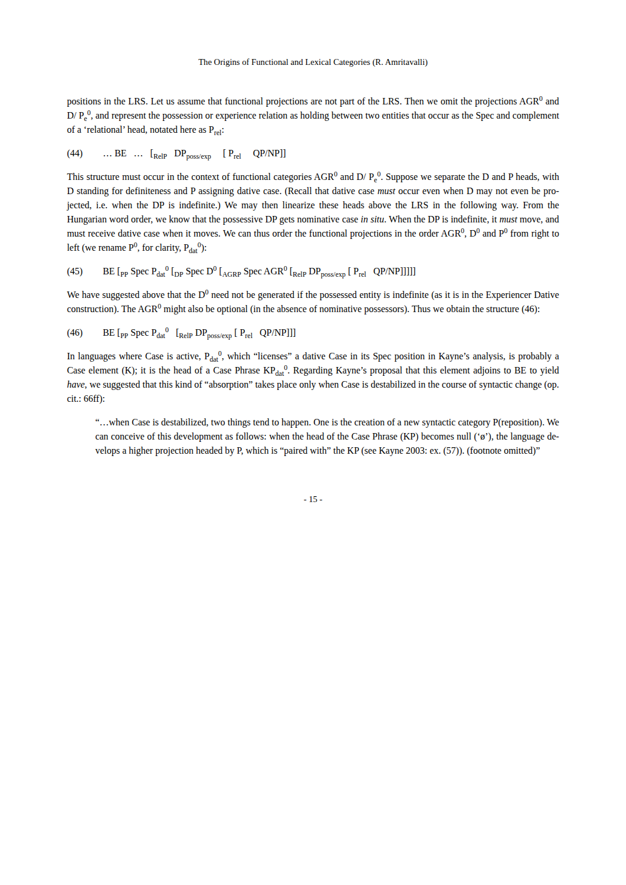The Origins of Functional and Lexical Categories (R. Amritavalli)
positions in the LRS. Let us assume that functional projections are not part of the LRS. Then we omit the projections AGR0 and D/ Pe0, and represent the possession or experience relation as holding between two entities that occur as the Spec and complement of a ‘relational’ head, notated here as Prel:
(44) … BE … [RelP DPposs/exp [ Prel QP/NP]]
This structure must occur in the context of functional categories AGR0 and D/ Pe0. Suppose we separate the D and P heads, with D standing for definiteness and P assigning dative case. (Recall that dative case must occur even when D may not even be projected, i.e. when the DP is indefinite.) We may then linearize these heads above the LRS in the following way. From the Hungarian word order, we know that the possessive DP gets nominative case in situ. When the DP is indefinite, it must move, and must receive dative case when it moves. We can thus order the functional projections in the order AGR0, D0 and P0 from right to left (we rename P0, for clarity, Pdat0):
(45) BE [PP Spec Pdat0 [DP Spec D0 [AGRP Spec AGR0 [RelP DPposs/exp [ Prel QP/NP]]]]]
We have suggested above that the D0 need not be generated if the possessed entity is indefinite (as it is in the Experiencer Dative construction). The AGR0 might also be optional (in the absence of nominative possessors). Thus we obtain the structure (46):
(46) BE [PP Spec Pdat0 [RelP DPposs/exp [ Prel QP/NP]]]
In languages where Case is active, Pdat0, which “licenses” a dative Case in its Spec position in Kayne’s analysis, is probably a Case element (K); it is the head of a Case Phrase KPdat0. Regarding Kayne’s proposal that this element adjoins to BE to yield have, we suggested that this kind of “absorption” takes place only when Case is destabilized in the course of syntactic change (op. cit.: 66ff):
“…when Case is destabilized, two things tend to happen. One is the creation of a new syntactic category P(reposition). We can conceive of this development as follows: when the head of the Case Phrase (KP) becomes null (‘ø’), the language develops a higher projection headed by P, which is “paired with” the KP (see Kayne 2003: ex. (57)). (footnote omitted)”
- 15 -